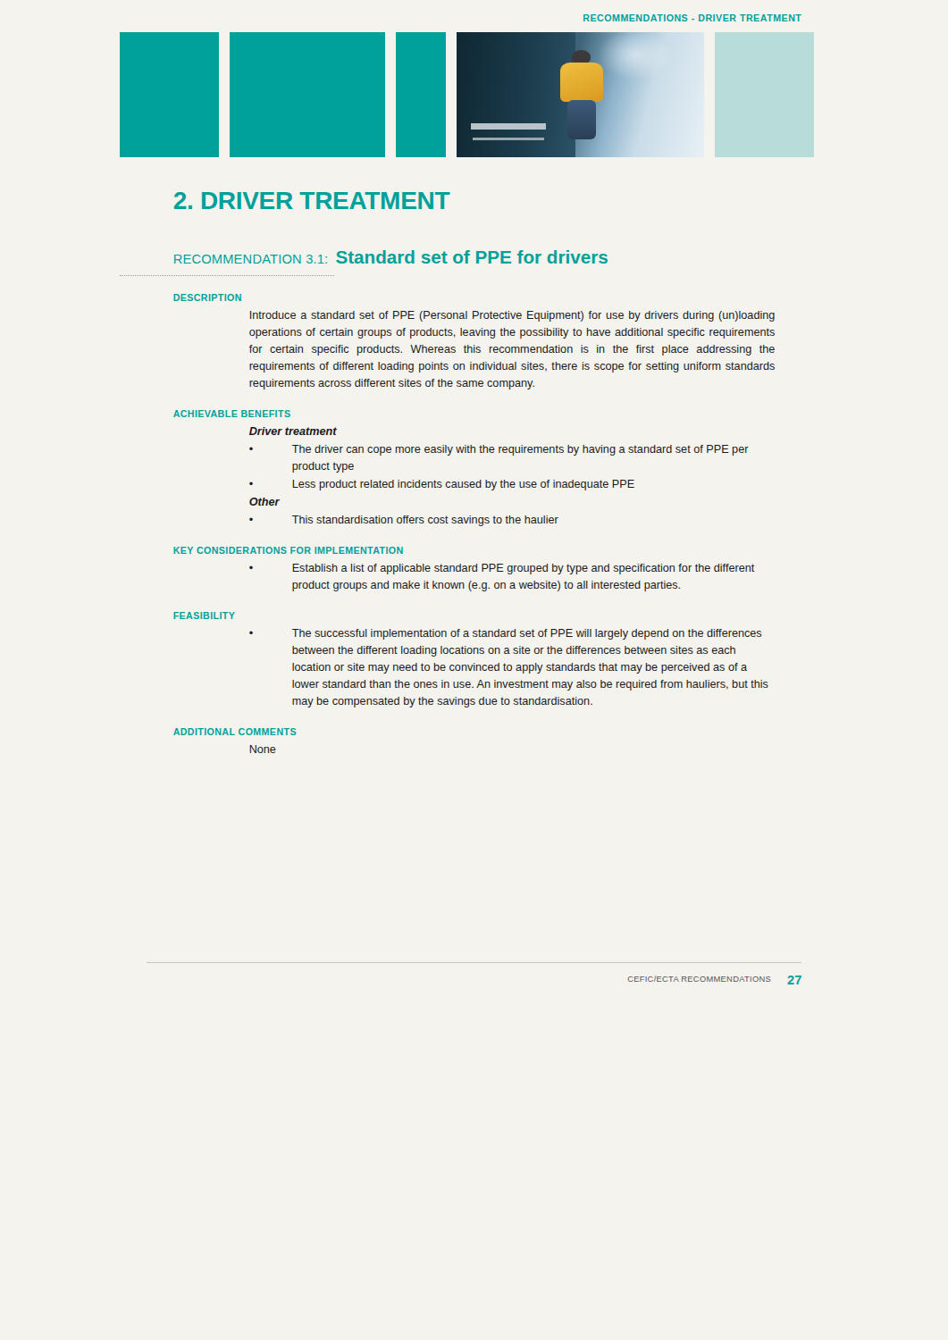RECOMMENDATIONS - DRIVER TREATMENT
2. DRIVER TREATMENT
RECOMMENDATION 3.1: Standard set of PPE for drivers
DESCRIPTION
Introduce a standard set of PPE (Personal Protective Equipment) for use by drivers during (un)loading operations of certain groups of products, leaving the possibility to have additional specific requirements for certain specific products. Whereas this recommendation is in the first place addressing the requirements of different loading points on individual sites, there is scope for setting uniform standards requirements across different sites of the same company.
ACHIEVABLE BENEFITS
Driver treatment
The driver can cope more easily with the requirements by having a standard set of PPE per product type
Less product related incidents caused by the use of inadequate PPE
Other
This standardisation offers cost savings to the haulier
KEY CONSIDERATIONS FOR IMPLEMENTATION
Establish a list of applicable standard PPE grouped by type and specification for the different product groups and make it known (e.g. on a website) to all interested parties.
FEASIBILITY
The successful implementation of a standard set of PPE will largely depend on the differences between the different loading locations on a site or the differences between sites as each location or site may need to be convinced to apply standards that may be perceived as of a lower standard than the ones in use. An investment may also be required from hauliers, but this may be compensated by the savings due to standardisation.
ADDITIONAL COMMENTS
None
CEFIC/ECTA RECOMMENDATIONS 27